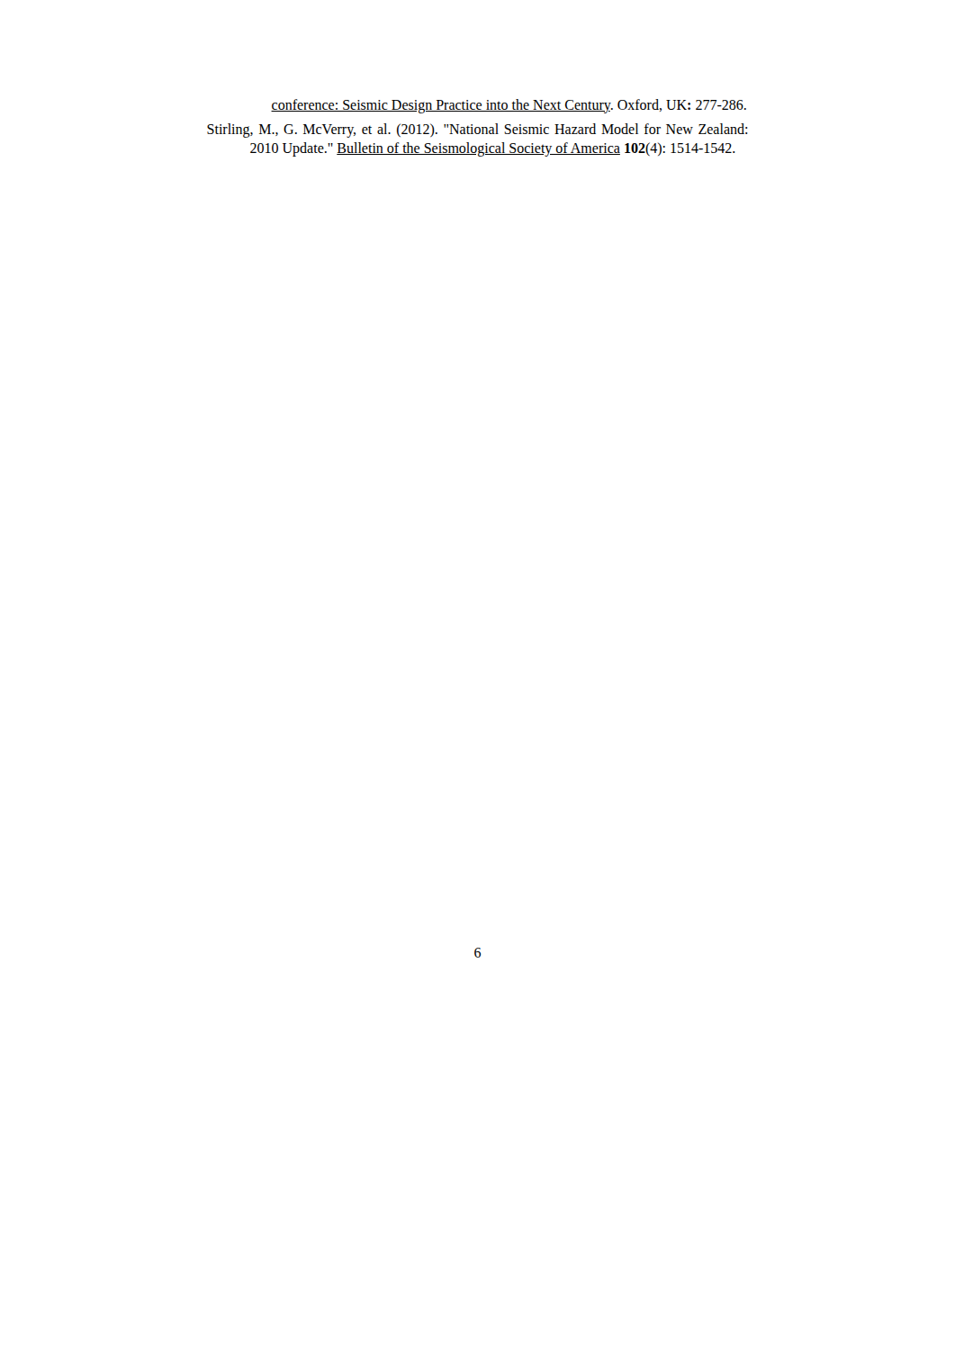conference: Seismic Design Practice into the Next Century. Oxford, UK: 277-286.
Stirling, M., G. McVerry, et al. (2012). "National Seismic Hazard Model for New Zealand: 2010 Update." Bulletin of the Seismological Society of America 102(4): 1514-1542.
6